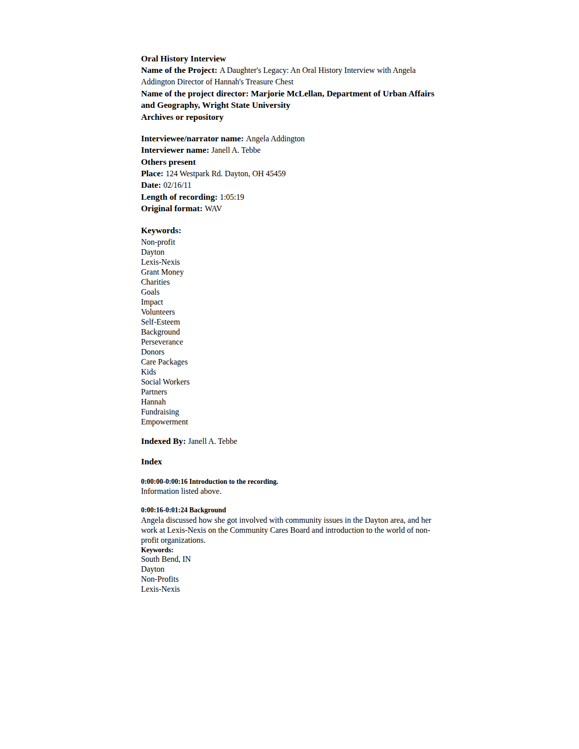Oral History Interview
Name of the Project: A Daughter's Legacy: An Oral History Interview with Angela Addington Director of Hannah's Treasure Chest
Name of the project director: Marjorie McLellan, Department of Urban Affairs and Geography, Wright State University
Archives or repository
Interviewee/narrator name: Angela Addington
Interviewer name: Janell A. Tebbe
Others present
Place: 124 Westpark Rd. Dayton, OH 45459
Date: 02/16/11
Length of recording: 1:05:19
Original format: WAV
Keywords:
Non-profit
Dayton
Lexis-Nexis
Grant Money
Charities
Goals
Impact
Volunteers
Self-Esteem
Background
Perseverance
Donors
Care Packages
Kids
Social Workers
Partners
Hannah
Fundraising
Empowerment
Indexed By: Janell A. Tebbe
Index
0:00:00-0:00:16 Introduction to the recording.
Information listed above.
0:00:16-0:01:24 Background
Angela discussed how she got involved with community issues in the Dayton area, and her work at Lexis-Nexis on the Community Cares Board and introduction to the world of non-profit organizations.
Keywords:
South Bend, IN
Dayton
Non-Profits
Lexis-Nexis